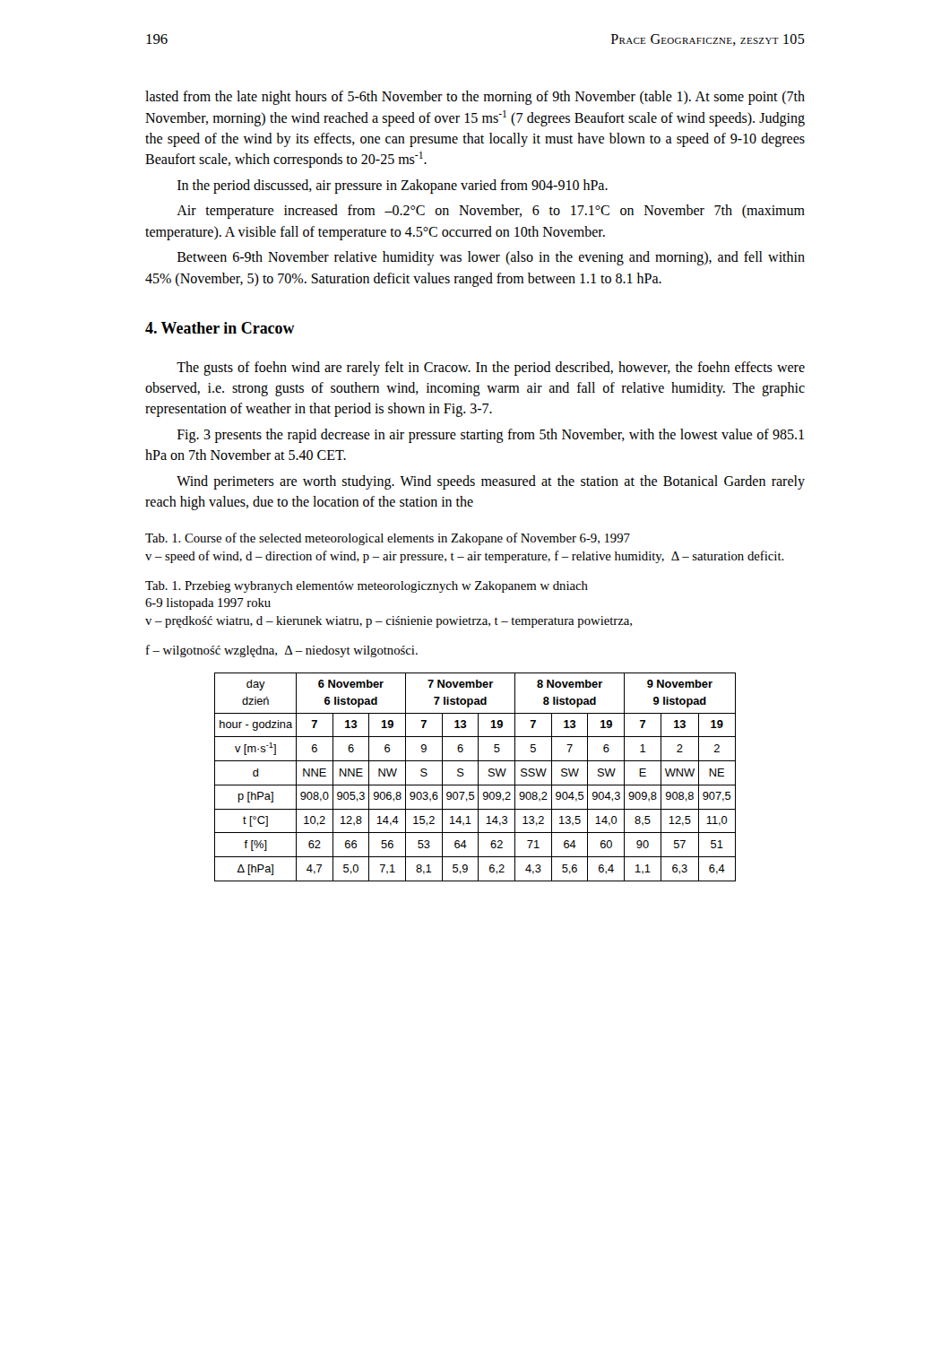196 Prace Geograficzne, zeszyt 105
lasted from the late night hours of 5-6th November to the morning of 9th November (table 1). At some point (7th November, morning) the wind reached a speed of over 15 ms-1 (7 degrees Beaufort scale of wind speeds). Judging the speed of the wind by its effects, one can presume that locally it must have blown to a speed of 9-10 degrees Beaufort scale, which corresponds to 20-25 ms-1.
In the period discussed, air pressure in Zakopane varied from 904-910 hPa.
Air temperature increased from –0.2°C on November, 6 to 17.1°C on November 7th (maximum temperature). A visible fall of temperature to 4.5°C occurred on 10th November.
Between 6-9th November relative humidity was lower (also in the evening and morning), and fell within 45% (November, 5) to 70%. Saturation deficit values ranged from between 1.1 to 8.1 hPa.
4. Weather in Cracow
The gusts of foehn wind are rarely felt in Cracow. In the period described, however, the foehn effects were observed, i.e. strong gusts of southern wind, incoming warm air and fall of relative humidity. The graphic representation of weather in that period is shown in Fig. 3-7.
Fig. 3 presents the rapid decrease in air pressure starting from 5th November, with the lowest value of 985.1 hPa on 7th November at 5.40 CET.
Wind perimeters are worth studying. Wind speeds measured at the station at the Botanical Garden rarely reach high values, due to the location of the station in the
Tab. 1. Course of the selected meteorological elements in Zakopane of November 6-9, 1997
v – speed of wind, d – direction of wind, p – air pressure, t – air temperature, f – relative humidity, Δ – saturation deficit.
Tab. 1. Przebieg wybranych elementów meteorologicznych w Zakopanem w dniach
6-9 listopada 1997 roku
v – prędkość wiatru, d – kierunek wiatru, p – ciśnienie powietrza, t – temperatura powietrza,
f – wilgotność względna, Δ – niedosyt wilgotności.
| day dzień | 6 November 6 listopad | 7 November 7 listopad | 8 November 8 listopad | 9 November 9 listopad |
| --- | --- | --- | --- | --- |
| hour - godzina | 7 | 13 | 19 | 7 | 13 | 19 | 7 | 13 | 19 | 7 | 13 | 19 |
| v [m·s -1 ] | 6 | 6 | 6 | 9 | 6 | 5 | 5 | 7 | 6 | 1 | 2 | 2 |
| d | NNE | NNE | NW | S | S | SW | SSW | SW | SW | E | WNW | NE |
| p [hPa] | 908,0 | 905,3 | 906,8 | 903,6 | 907,5 | 909,2 | 908,2 | 904,5 | 904,3 | 909,8 | 908,8 | 907,5 |
| t [°C] | 10,2 | 12,8 | 14,4 | 15,2 | 14,1 | 14,3 | 13,2 | 13,5 | 14,0 | 8,5 | 12,5 | 11,0 |
| f [%] | 62 | 66 | 56 | 53 | 64 | 62 | 71 | 64 | 60 | 90 | 57 | 51 |
| Δ [hPa] | 4,7 | 5,0 | 7,1 | 8,1 | 5,9 | 6,2 | 4,3 | 5,6 | 6,4 | 1,1 | 6,3 | 6,4 |